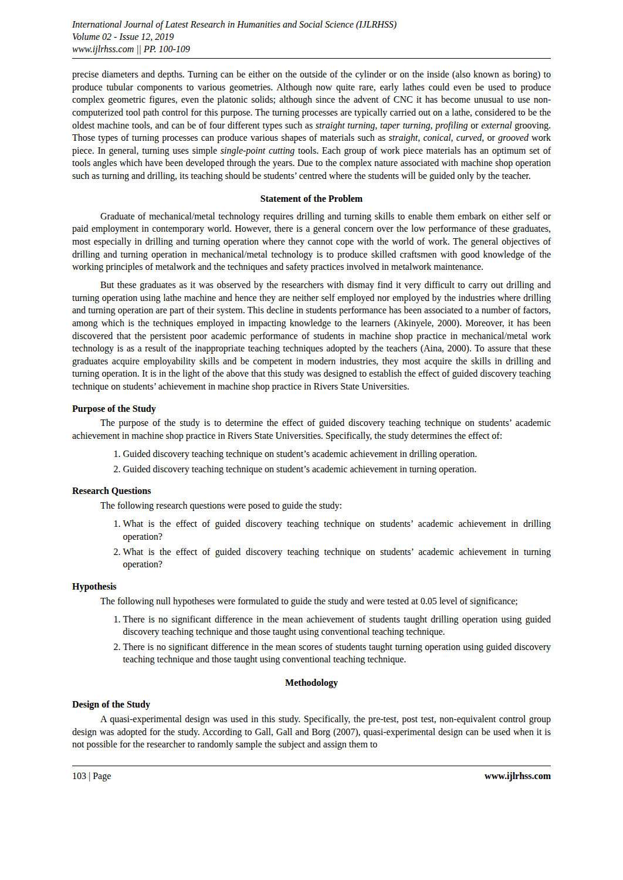International Journal of Latest Research in Humanities and Social Science (IJLRHSS)
Volume 02 - Issue 12, 2019
www.ijlrhss.com || PP. 100-109
precise diameters and depths. Turning can be either on the outside of the cylinder or on the inside (also known as boring) to produce tubular components to various geometries. Although now quite rare, early lathes could even be used to produce complex geometric figures, even the platonic solids; although since the advent of CNC it has become unusual to use non-computerized tool path control for this purpose. The turning processes are typically carried out on a lathe, considered to be the oldest machine tools, and can be of four different types such as straight turning, taper turning, profiling or external grooving. Those types of turning processes can produce various shapes of materials such as straight, conical, curved, or grooved work piece. In general, turning uses simple single-point cutting tools. Each group of work piece materials has an optimum set of tools angles which have been developed through the years. Due to the complex nature associated with machine shop operation such as turning and drilling, its teaching should be students’ centred where the students will be guided only by the teacher.
Statement of the Problem
Graduate of mechanical/metal technology requires drilling and turning skills to enable them embark on either self or paid employment in contemporary world. However, there is a general concern over the low performance of these graduates, most especially in drilling and turning operation where they cannot cope with the world of work. The general objectives of drilling and turning operation in mechanical/metal technology is to produce skilled craftsmen with good knowledge of the working principles of metalwork and the techniques and safety practices involved in metalwork maintenance.
But these graduates as it was observed by the researchers with dismay find it very difficult to carry out drilling and turning operation using lathe machine and hence they are neither self employed nor employed by the industries where drilling and turning operation are part of their system. This decline in students performance has been associated to a number of factors, among which is the techniques employed in impacting knowledge to the learners (Akinyele, 2000). Moreover, it has been discovered that the persistent poor academic performance of students in machine shop practice in mechanical/metal work technology is as a result of the inappropriate teaching techniques adopted by the teachers (Aina, 2000). To assure that these graduates acquire employability skills and be competent in modern industries, they most acquire the skills in drilling and turning operation. It is in the light of the above that this study was designed to establish the effect of guided discovery teaching technique on students’ achievement in machine shop practice in Rivers State Universities.
Purpose of the Study
The purpose of the study is to determine the effect of guided discovery teaching technique on students’ academic achievement in machine shop practice in Rivers State Universities. Specifically, the study determines the effect of:
Guided discovery teaching technique on student’s academic achievement in drilling operation.
Guided discovery teaching technique on student’s academic achievement in turning operation.
Research Questions
The following research questions were posed to guide the study:
What is the effect of guided discovery teaching technique on students’ academic achievement in drilling operation?
What is the effect of guided discovery teaching technique on students’ academic achievement in turning operation?
Hypothesis
The following null hypotheses were formulated to guide the study and were tested at 0.05 level of significance;
There is no significant difference in the mean achievement of students taught drilling operation using guided discovery teaching technique and those taught using conventional teaching technique.
There is no significant difference in the mean scores of students taught turning operation using guided discovery teaching technique and those taught using conventional teaching technique.
Methodology
Design of the Study
A quasi-experimental design was used in this study. Specifically, the pre-test, post test, non-equivalent control group design was adopted for the study. According to Gall, Gall and Borg (2007), quasi-experimental design can be used when it is not possible for the researcher to randomly sample the subject and assign them to
103 | Page www.ijlrhss.com